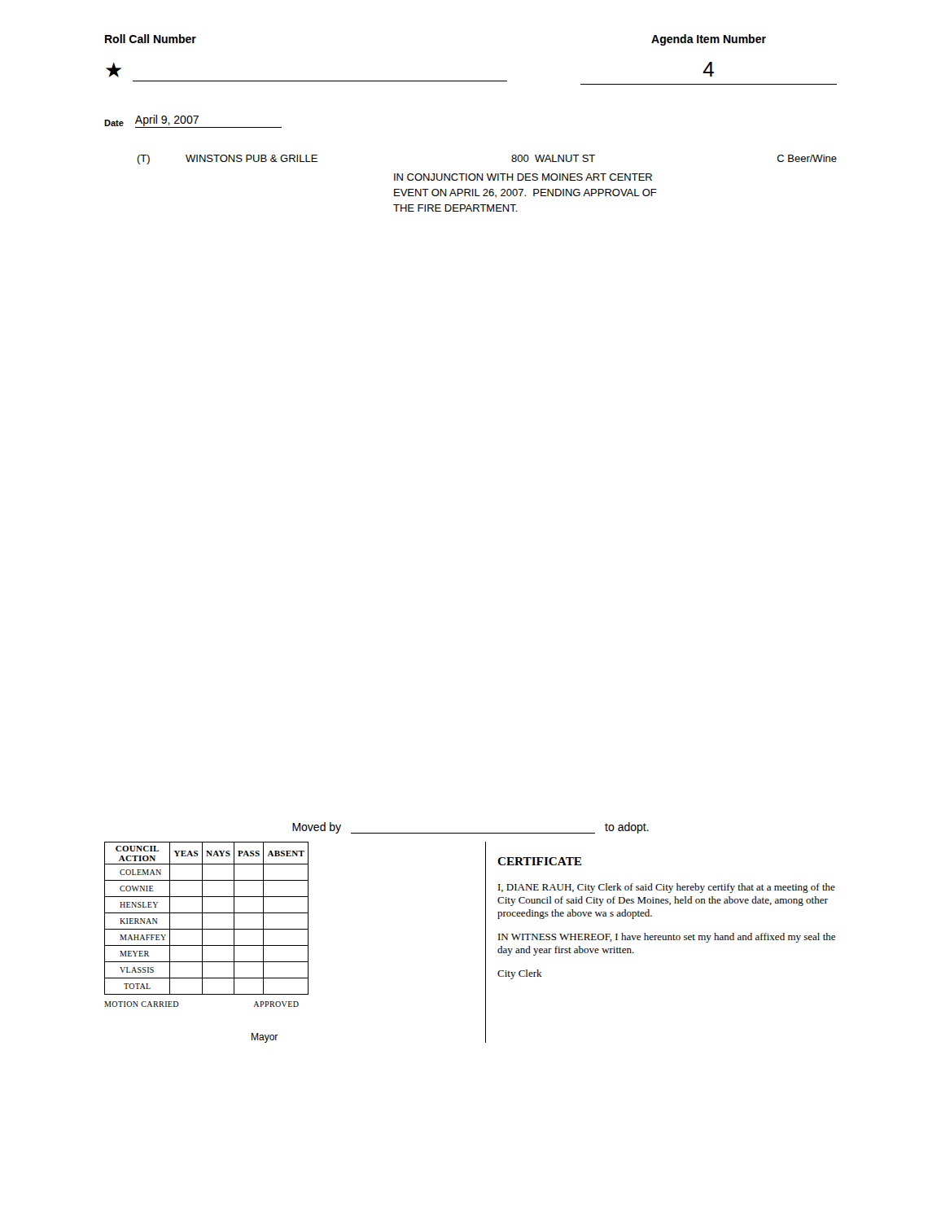Roll Call Number
★
Agenda Item Number
4
Date April 9, 2007
(T) WINSTONS PUB & GRILLE 800 WALNUT ST C Beer/Wine
IN CONJUNCTION WITH DES MOINES ART CENTER
EVENT ON APRIL 26, 2007. PENDING APPROVAL OF
THE FIRE DEPARTMENT.
Moved by to adopt.
| COUNCIL ACTION | YEAS | NAYS | PASS | ABSENT |
| --- | --- | --- | --- | --- |
| COLEMAN | | | | |
| COWNIE | | | | |
| HENSLEY | | | | |
| KIERNAN | | | | |
| MAHAFFEY | | | | |
| MEYER | | | | |
| VLASSIS | | | | |
| TOTAL | | | | |
MOTION CARRIED APPROVED
Mayor
CERTIFICATE
I, DIANE RAUH, City Clerk of said City hereby certify that at a meeting of the City Council of said City of Des Moines, held on the above date, among other proceedings the above wa s adopted.
IN WITNESS WHEREOF, I have hereunto set my hand and affixed my seal the day and year first above written.
City Clerk